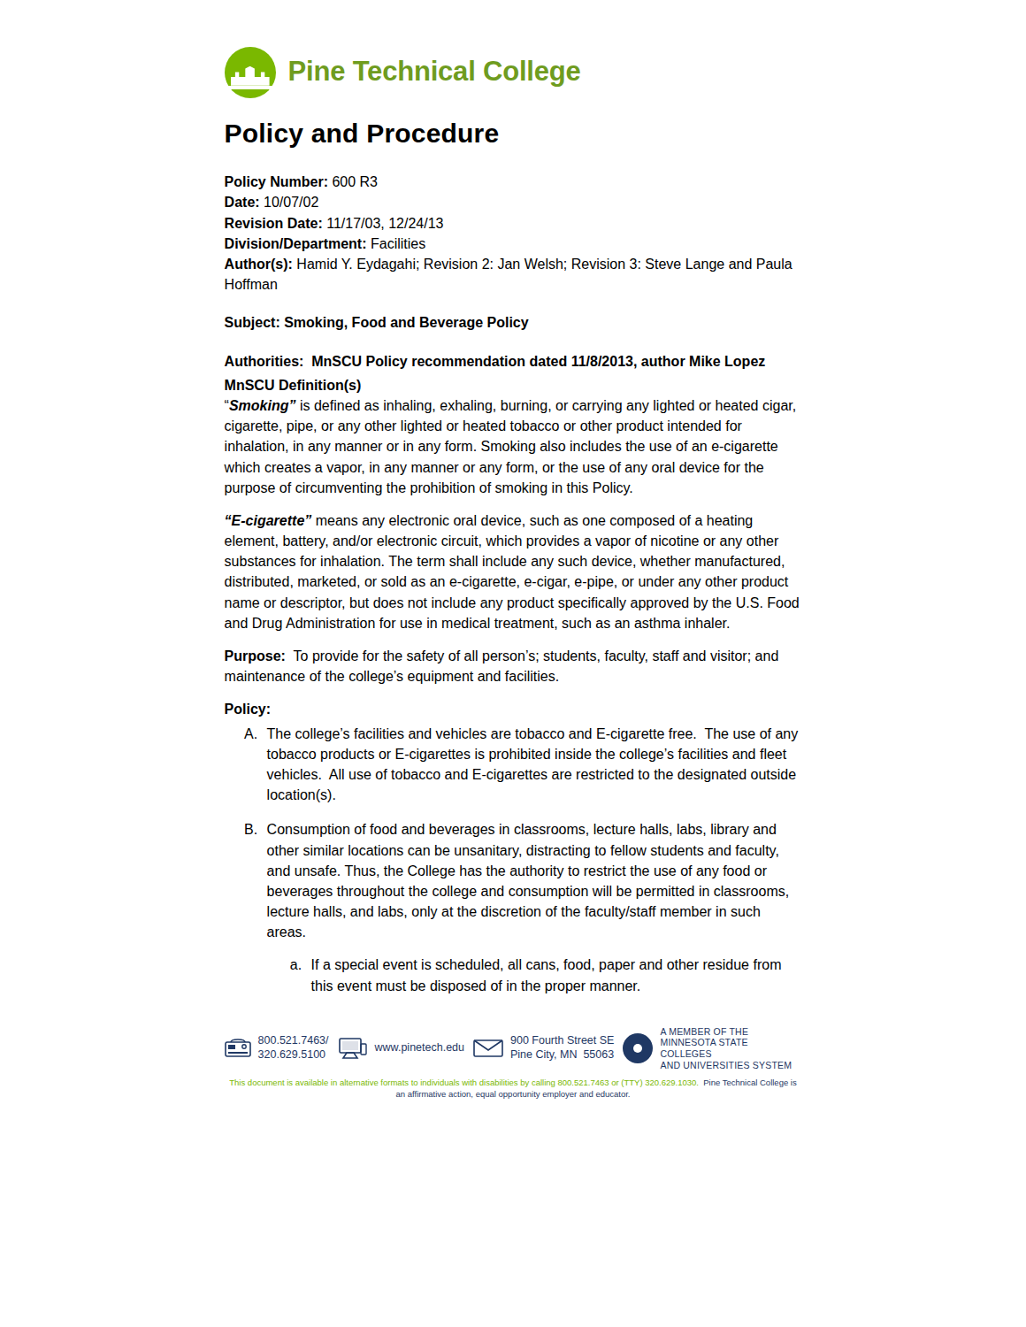Pine Technical College
Policy and Procedure
Policy Number: 600 R3
Date: 10/07/02
Revision Date: 11/17/03, 12/24/13
Division/Department: Facilities
Author(s): Hamid Y. Eydagahi; Revision 2: Jan Welsh; Revision 3: Steve Lange and Paula Hoffman
Subject: Smoking, Food and Beverage Policy
Authorities: MnSCU Policy recommendation dated 11/8/2013, author Mike Lopez
MnSCU Definition(s)
“Smoking” is defined as inhaling, exhaling, burning, or carrying any lighted or heated cigar, cigarette, pipe, or any other lighted or heated tobacco or other product intended for inhalation, in any manner or in any form. Smoking also includes the use of an e-cigarette which creates a vapor, in any manner or any form, or the use of any oral device for the purpose of circumventing the prohibition of smoking in this Policy.
“E-cigarette” means any electronic oral device, such as one composed of a heating element, battery, and/or electronic circuit, which provides a vapor of nicotine or any other substances for inhalation. The term shall include any such device, whether manufactured, distributed, marketed, or sold as an e-cigarette, e-cigar, e-pipe, or under any other product name or descriptor, but does not include any product specifically approved by the U.S. Food and Drug Administration for use in medical treatment, such as an asthma inhaler.
Purpose: To provide for the safety of all person’s; students, faculty, staff and visitor; and maintenance of the college’s equipment and facilities.
Policy:
The college’s facilities and vehicles are tobacco and E-cigarette free. The use of any tobacco products or E-cigarettes is prohibited inside the college’s facilities and fleet vehicles. All use of tobacco and E-cigarettes are restricted to the designated outside location(s).
Consumption of food and beverages in classrooms, lecture halls, labs, library and other similar locations can be unsanitary, distracting to fellow students and faculty, and unsafe. Thus, the College has the authority to restrict the use of any food or beverages throughout the college and consumption will be permitted in classrooms, lecture halls, and labs, only at the discretion of the faculty/staff member in such areas.
If a special event is scheduled, all cans, food, paper and other residue from this event must be disposed of in the proper manner.
800.521.7463/
320.629.5100
www.pinetech.edu
900 Fourth Street SE
Pine City, MN 55063
A MEMBER OF THE
MINNESOTA STATE COLLEGES
AND UNIVERSITIES SYSTEM
This document is available in alternative formats to individuals with disabilities by calling 800.521.7463 or (TTY) 320.629.1030. Pine Technical College is an affirmative action, equal opportunity employer and educator.